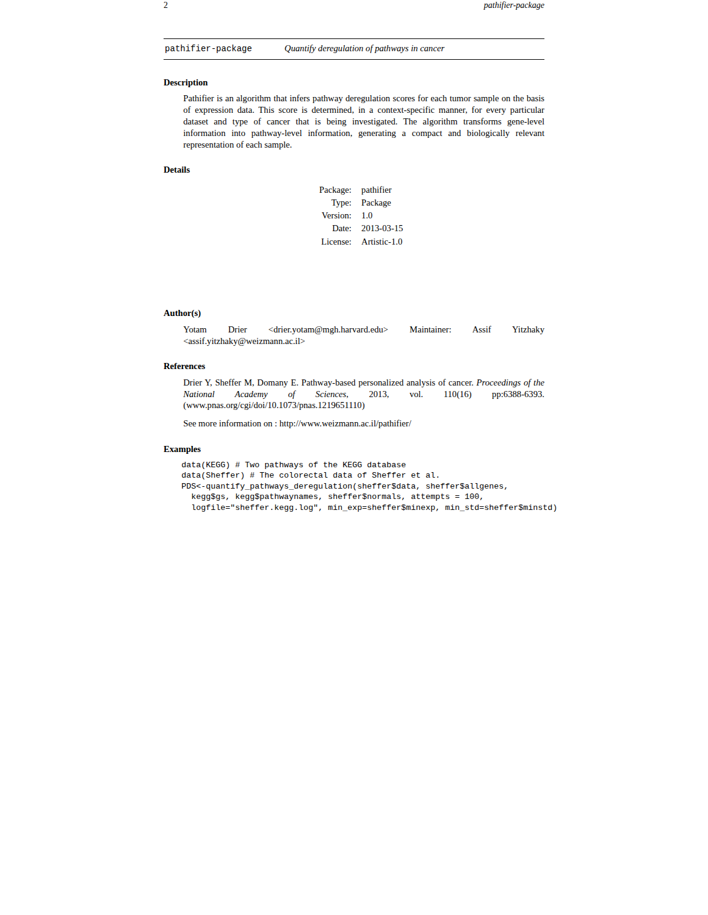2 pathifier-package
pathifier-package Quantify deregulation of pathways in cancer
Description
Pathifier is an algorithm that infers pathway deregulation scores for each tumor sample on the basis of expression data. This score is determined, in a context-specific manner, for every particular dataset and type of cancer that is being investigated. The algorithm transforms gene-level information into pathway-level information, generating a compact and biologically relevant representation of each sample.
Details
| Package: | pathifier |
| Type: | Package |
| Version: | 1.0 |
| Date: | 2013-03-15 |
| License: | Artistic-1.0 |
Author(s)
Yotam Drier <drier.yotam@mgh.harvard.edu> Maintainer: Assif Yitzhaky <assif.yitzhaky@weizmann.ac.il>
References
Drier Y, Sheffer M, Domany E. Pathway-based personalized analysis of cancer. Proceedings of the National Academy of Sciences, 2013, vol. 110(16) pp:6388-6393. (www.pnas.org/cgi/doi/10.1073/pnas.1219651110)
See more information on : http://www.weizmann.ac.il/pathifier/
Examples
data(KEGG) # Two pathways of the KEGG database
data(Sheffer) # The colorectal data of Sheffer et al.
PDS<-quantify_pathways_deregulation(sheffer$data, sheffer$allgenes,
  kegg$gs, kegg$pathwaynames, sheffer$normals, attempts = 100,
  logfile="sheffer.kegg.log", min_exp=sheffer$minexp, min_std=sheffer$minstd)